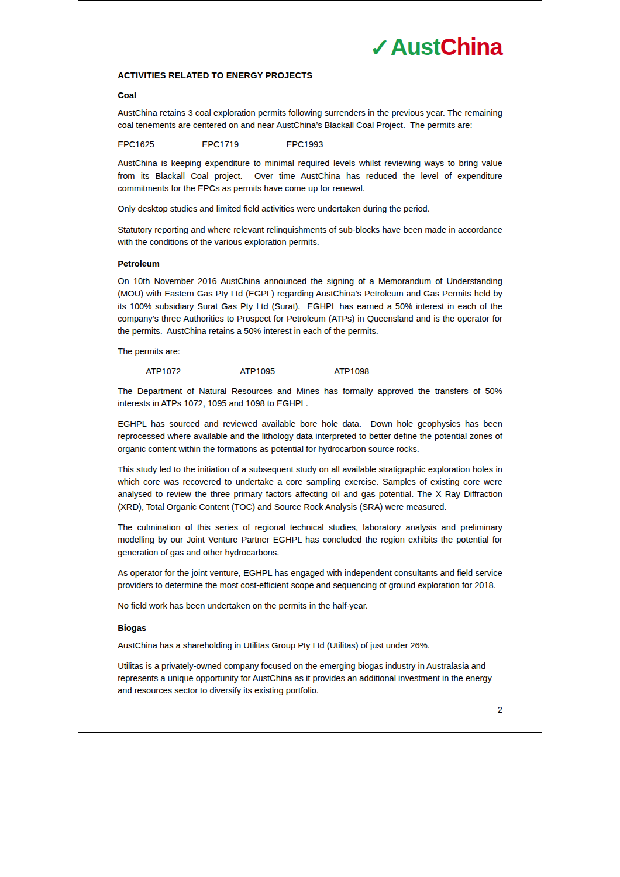✓Aust China
ACTIVITIES RELATED TO ENERGY PROJECTS
Coal
AustChina retains 3 coal exploration permits following surrenders in the previous year. The remaining coal tenements are centered on and near AustChina’s Blackall Coal Project. The permits are:
EPC1625 EPC1719 EPC1993
AustChina is keeping expenditure to minimal required levels whilst reviewing ways to bring value from its Blackall Coal project. Over time AustChina has reduced the level of expenditure commitments for the EPCs as permits have come up for renewal.
Only desktop studies and limited field activities were undertaken during the period.
Statutory reporting and where relevant relinquishments of sub-blocks have been made in accordance with the conditions of the various exploration permits.
Petroleum
On 10th November 2016 AustChina announced the signing of a Memorandum of Understanding (MOU) with Eastern Gas Pty Ltd (EGPL) regarding AustChina’s Petroleum and Gas Permits held by its 100% subsidiary Surat Gas Pty Ltd (Surat). EGHPL has earned a 50% interest in each of the company’s three Authorities to Prospect for Petroleum (ATPs) in Queensland and is the operator for the permits. AustChina retains a 50% interest in each of the permits.
The permits are:
ATP1072 ATP1095 ATP1098
The Department of Natural Resources and Mines has formally approved the transfers of 50% interests in ATPs 1072, 1095 and 1098 to EGHPL.
EGHPL has sourced and reviewed available bore hole data. Down hole geophysics has been reprocessed where available and the lithology data interpreted to better define the potential zones of organic content within the formations as potential for hydrocarbon source rocks.
This study led to the initiation of a subsequent study on all available stratigraphic exploration holes in which core was recovered to undertake a core sampling exercise. Samples of existing core were analysed to review the three primary factors affecting oil and gas potential. The X Ray Diffraction (XRD), Total Organic Content (TOC) and Source Rock Analysis (SRA) were measured.
The culmination of this series of regional technical studies, laboratory analysis and preliminary modelling by our Joint Venture Partner EGHPL has concluded the region exhibits the potential for generation of gas and other hydrocarbons.
As operator for the joint venture, EGHPL has engaged with independent consultants and field service providers to determine the most cost-efficient scope and sequencing of ground exploration for 2018.
No field work has been undertaken on the permits in the half-year.
Biogas
AustChina has a shareholding in Utilitas Group Pty Ltd (Utilitas) of just under 26%.
Utilitas is a privately-owned company focused on the emerging biogas industry in Australasia and represents a unique opportunity for AustChina as it provides an additional investment in the energy and resources sector to diversify its existing portfolio.
2